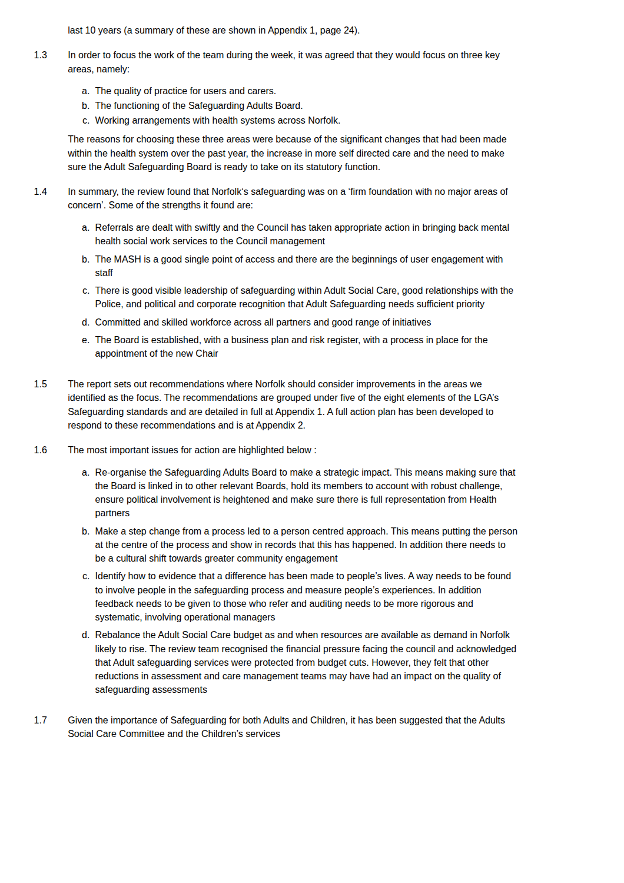last 10 years (a summary of these are shown in Appendix 1, page 24).
1.3
In order to focus the work of the team during the week, it was agreed that they would focus on three key areas, namely:
The quality of practice for users and carers.
The functioning of the Safeguarding Adults Board.
Working arrangements with health systems across Norfolk.
The reasons for choosing these three areas were because of the significant changes that had been made within the health system over the past year, the increase in more self directed care and the need to make sure the Adult Safeguarding Board is ready to take on its statutory function.
1.4
In summary, the review found that Norfolk‘s safeguarding was on a ‘firm foundation with no major areas of concern’. Some of the strengths it found are:
Referrals are dealt with swiftly and the Council has taken appropriate action in bringing back mental health social work services to the Council management
The MASH is a good single point of access and there are the beginnings of user engagement with staff
There is good visible leadership of safeguarding within Adult Social Care, good relationships with the Police, and political and corporate recognition that Adult Safeguarding needs sufficient priority
Committed and skilled workforce across all partners and good range of initiatives
The Board is established, with a business plan and risk register, with a process in place for the appointment of the new Chair
1.5
The report sets out recommendations where Norfolk should consider improvements in the areas we identified as the focus. The recommendations are grouped under five of the eight elements of the LGA’s Safeguarding standards and are detailed in full at Appendix 1. A full action plan has been developed to respond to these recommendations and is at Appendix 2.
1.6
The most important issues for action are highlighted below :
Re-organise the Safeguarding Adults Board to make a strategic impact. This means making sure that the Board is linked in to other relevant Boards, hold its members to account with robust challenge, ensure political involvement is heightened and make sure there is full representation from Health partners
Make a step change from a process led to a person centred approach. This means putting the person at the centre of the process and show in records that this has happened. In addition there needs to be a cultural shift towards greater community engagement
Identify how to evidence that a difference has been made to people’s lives. A way needs to be found to involve people in the safeguarding process and measure people’s experiences. In addition feedback needs to be given to those who refer and auditing needs to be more rigorous and systematic, involving operational managers
Rebalance the Adult Social Care budget as and when resources are available as demand in Norfolk likely to rise. The review team recognised the financial pressure facing the council and acknowledged that Adult safeguarding services were protected from budget cuts. However, they felt that other reductions in assessment and care management teams may have had an impact on the quality of safeguarding assessments
1.7
Given the importance of Safeguarding for both Adults and Children, it has been suggested that the Adults Social Care Committee and the Children’s services